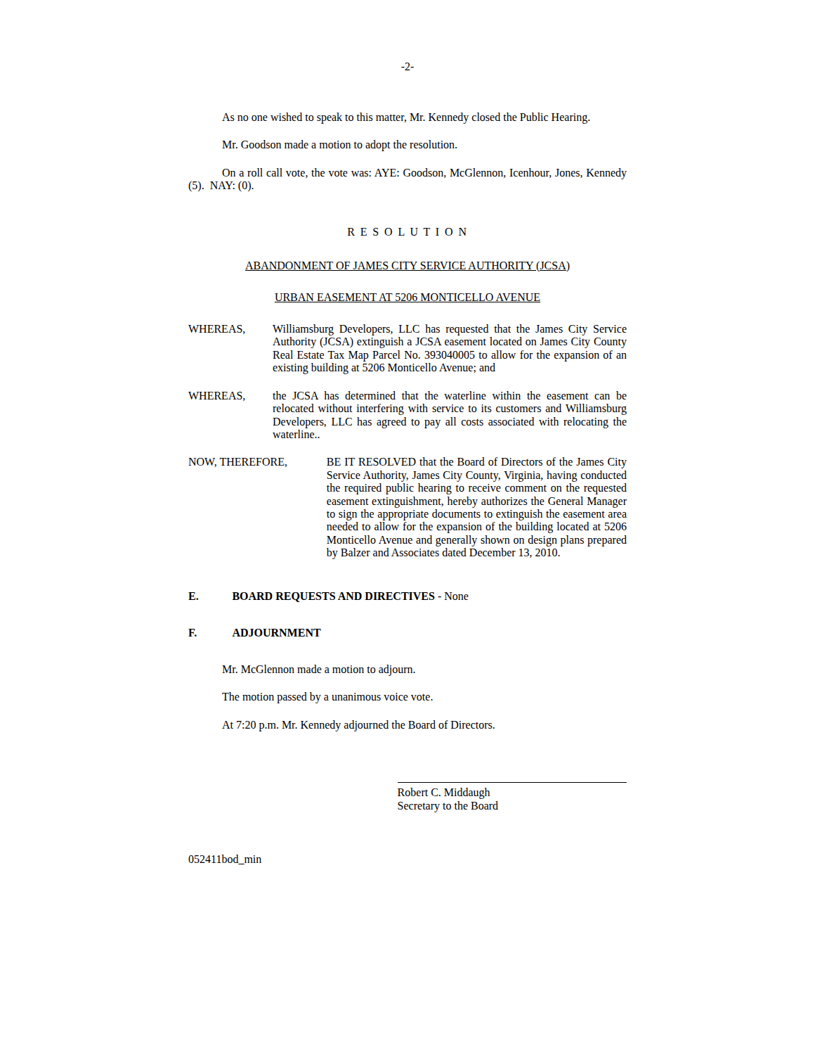-2-
As no one wished to speak to this matter, Mr. Kennedy closed the Public Hearing.
Mr. Goodson made a motion to adopt the resolution.
On a roll call vote, the vote was: AYE: Goodson, McGlennon, Icenhour, Jones, Kennedy (5). NAY: (0).
R E S O L U T I O N
ABANDONMENT OF JAMES CITY SERVICE AUTHORITY (JCSA)
URBAN EASEMENT AT 5206 MONTICELLO AVENUE
WHEREAS,
Williamsburg Developers, LLC has requested that the James City Service Authority (JCSA) extinguish a JCSA easement located on James City County Real Estate Tax Map Parcel No. 393040005 to allow for the expansion of an existing building at 5206 Monticello Avenue; and
WHEREAS,
the JCSA has determined that the waterline within the easement can be relocated without interfering with service to its customers and Williamsburg Developers, LLC has agreed to pay all costs associated with relocating the waterline..
NOW, THEREFORE,
BE IT RESOLVED that the Board of Directors of the James City Service Authority, James City County, Virginia, having conducted the required public hearing to receive comment on the requested easement extinguishment, hereby authorizes the General Manager to sign the appropriate documents to extinguish the easement area needed to allow for the expansion of the building located at 5206 Monticello Avenue and generally shown on design plans prepared by Balzer and Associates dated December 13, 2010.
E.
BOARD REQUESTS AND DIRECTIVES - None
F.
ADJOURNMENT
Mr. McGlennon made a motion to adjourn.
The motion passed by a unanimous voice vote.
At 7:20 p.m. Mr. Kennedy adjourned the Board of Directors.
Robert C. Middaugh
Secretary to the Board
052411bod_min